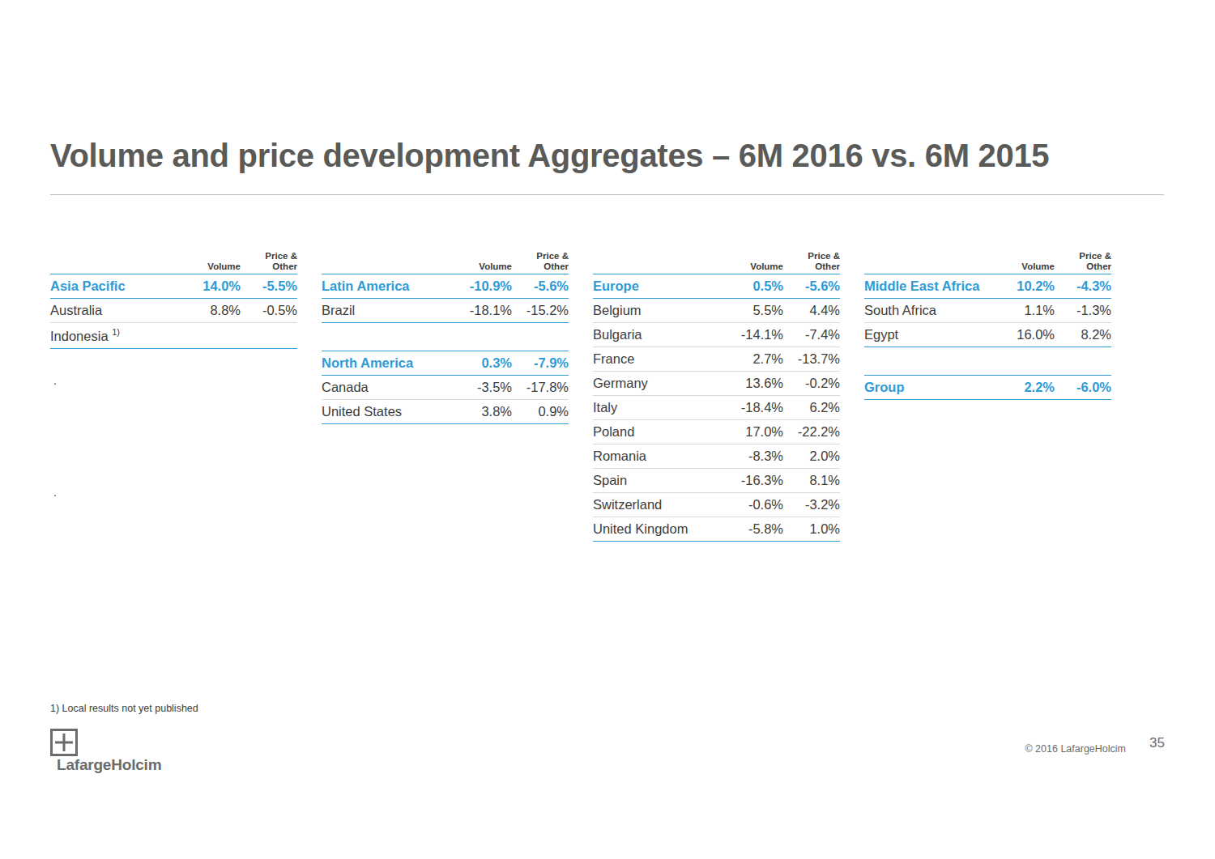Volume and price development Aggregates – 6M 2016 vs. 6M 2015
| | Volume | Price & Other |
| --- | --- | --- |
| Asia Pacific | 14.0% | -5.5% |
| Australia | 8.8% | -0.5% |
| Indonesia 1) | | |
| | Volume | Price & Other |
| --- | --- | --- |
| Latin America | -10.9% | -5.6% |
| Brazil | -18.1% | -15.2% |
| North America | 0.3% | -7.9% |
| Canada | -3.5% | -17.8% |
| United States | 3.8% | 0.9% |
| | Volume | Price & Other |
| --- | --- | --- |
| Europe | 0.5% | -5.6% |
| Belgium | 5.5% | 4.4% |
| Bulgaria | -14.1% | -7.4% |
| France | 2.7% | -13.7% |
| Germany | 13.6% | -0.2% |
| Italy | -18.4% | 6.2% |
| Poland | 17.0% | -22.2% |
| Romania | -8.3% | 2.0% |
| Spain | -16.3% | 8.1% |
| Switzerland | -0.6% | -3.2% |
| United Kingdom | -5.8% | 1.0% |
| | Volume | Price & Other |
| --- | --- | --- |
| Middle East Africa | 10.2% | -4.3% |
| South Africa | 1.1% | -1.3% |
| Egypt | 16.0% | 8.2% |
| Group | 2.2% | -6.0% |
.
.
1) Local results not yet published
LafargeHolcim
© 2016 LafargeHolcim
35